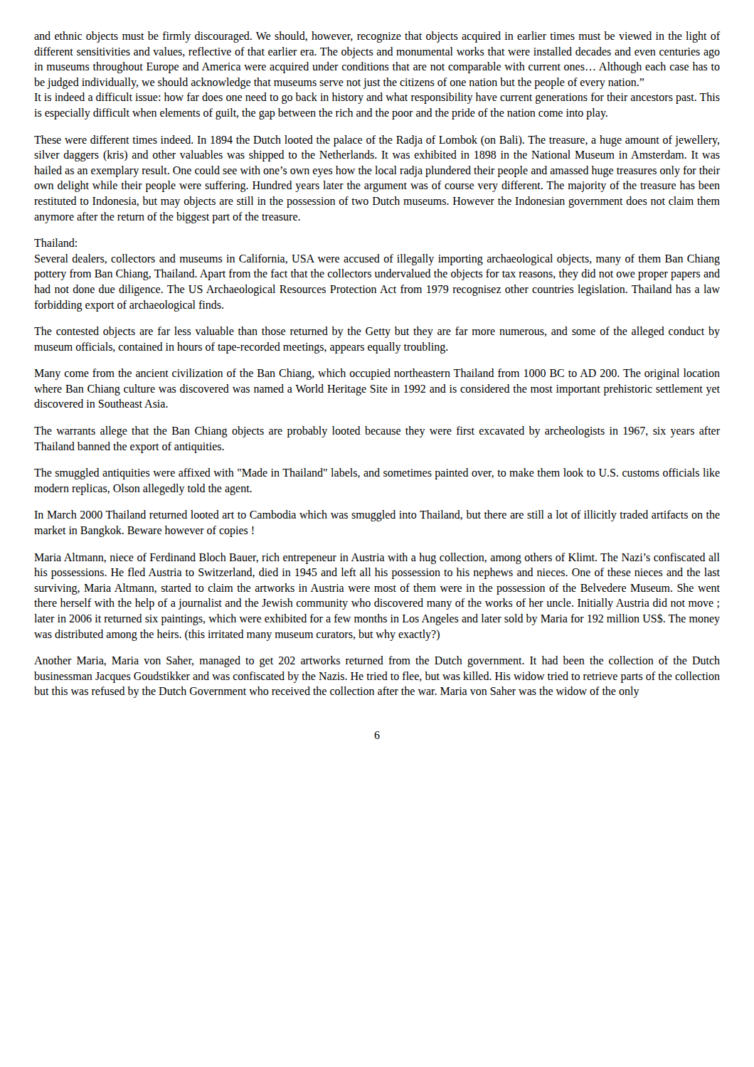and ethnic objects must be firmly discouraged. We should, however, recognize that objects acquired in earlier times must be viewed in the light of different sensitivities and values, reflective of that earlier era. The objects and monumental works that were installed decades and even centuries ago in museums throughout Europe and America were acquired under conditions that are not comparable with current ones… Although each case has to be judged individually, we should acknowledge that museums serve not just the citizens of one nation but the people of every nation.”
It is indeed a difficult issue: how far does one need to go back in history and what responsibility have current generations for their ancestors past. This is especially difficult when elements of guilt, the gap between the rich and the poor and the pride of the nation come into play.
These were different times indeed. In 1894 the Dutch looted the palace of the Radja of Lombok (on Bali). The treasure, a huge amount of jewellery, silver daggers (kris) and other valuables was shipped to the Netherlands. It was exhibited in 1898 in the National Museum in Amsterdam. It was hailed as an exemplary result. One could see with one’s own eyes how the local radja plundered their people and amassed huge treasures only for their own delight while their people were suffering. Hundred years later the argument was of course very different. The majority of the treasure has been restituted to Indonesia, but may objects are still in the possession of two Dutch museums. However the Indonesian government does not claim them anymore after the return of the biggest part of the treasure.
Thailand:
Several dealers, collectors and museums in California, USA were accused of illegally importing archaeological objects, many of them Ban Chiang pottery from Ban Chiang, Thailand. Apart from the fact that the collectors undervalued the objects for tax reasons, they did not owe proper papers and had not done due diligence. The US Archaeological Resources Protection Act from 1979 recognisez other countries legislation. Thailand has a law forbidding export of archaeological finds.
The contested objects are far less valuable than those returned by the Getty but they are far more numerous, and some of the alleged conduct by museum officials, contained in hours of tape-recorded meetings, appears equally troubling.
Many come from the ancient civilization of the Ban Chiang, which occupied northeastern Thailand from 1000 BC to AD 200. The original location where Ban Chiang culture was discovered was named a World Heritage Site in 1992 and is considered the most important prehistoric settlement yet discovered in Southeast Asia.
The warrants allege that the Ban Chiang objects are probably looted because they were first excavated by archeologists in 1967, six years after Thailand banned the export of antiquities.
The smuggled antiquities were affixed with "Made in Thailand" labels, and sometimes painted over, to make them look to U.S. customs officials like modern replicas, Olson allegedly told the agent.
In March 2000 Thailand returned looted art to Cambodia which was smuggled into Thailand, but there are still a lot of illicitly traded artifacts on the market in Bangkok. Beware however of copies !
Maria Altmann, niece of Ferdinand Bloch Bauer, rich entrepeneur in Austria with a hug collection, among others of Klimt. The Nazi’s confiscated all his possessions. He fled Austria to Switzerland, died in 1945 and left all his possession to his nephews and nieces. One of these nieces and the last surviving, Maria Altmann, started to claim the artworks in Austria were most of them were in the possession of the Belvedere Museum. She went there herself with the help of a journalist and the Jewish community who discovered many of the works of her uncle. Initially Austria did not move ; later in 2006 it returned six paintings, which were exhibited for a few months in Los Angeles and later sold by Maria for 192 million US$. The money was distributed among the heirs. (this irritated many museum curators, but why exactly?)
Another Maria, Maria von Saher, managed to get 202 artworks returned from the Dutch government. It had been the collection of the Dutch businessman Jacques Goudstikker and was confiscated by the Nazis. He tried to flee, but was killed. His widow tried to retrieve parts of the collection but this was refused by the Dutch Government who received the collection after the war. Maria von Saher was the widow of the only
6